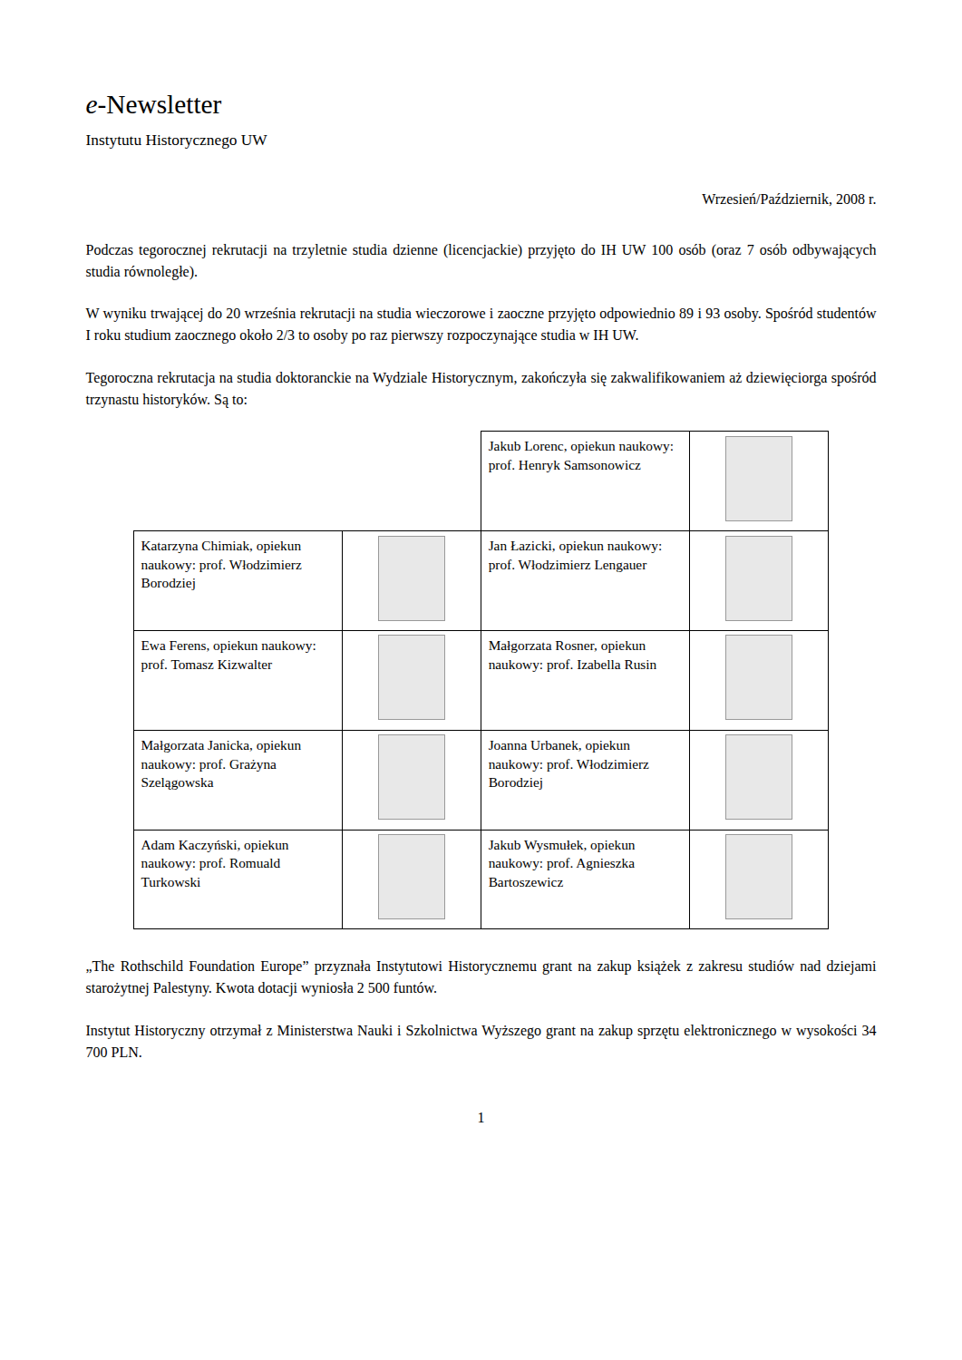e-Newsletter
Instytutu Historycznego UW
Wrzesień/Październik, 2008 r.
Podczas tegorocznej rekrutacji na trzyletnie studia dzienne (licencjackie) przyjęto do IH UW 100 osób (oraz 7 osób odbywających studia równoległe).
W wyniku trwającej do 20 września rekrutacji na studia wieczorowe i zaoczne przyjęto odpowiednio 89 i 93 osoby. Spośród studentów I roku studium zaocznego około 2/3 to osoby po raz pierwszy rozpoczynające studia w IH UW.
Tegoroczna rekrutacja na studia doktoranckie na Wydziale Historycznym, zakończyła się zakwalifikowaniem aż dziewięciorga spośród trzynastu historyków. Są to:
| | | Jakub Lorenc, opiekun naukowy: prof. Henryk Samsonowicz | |
| Katarzyna Chimiak, opiekun naukowy: prof. Włodzimierz Borodziej | | Jan Łazicki, opiekun naukowy: prof. Włodzimierz Lengauer | |
| Ewa Ferens, opiekun naukowy: prof. Tomasz Kizwalter | | Małgorzata Rosner, opiekun naukowy: prof. Izabella Rusin | |
| Małgorzata Janicka, opiekun naukowy: prof. Grażyna Szelągowska | | Joanna Urbanek, opiekun naukowy: prof. Włodzimierz Borodziej | |
| Adam Kaczyński, opiekun naukowy: prof. Romuald Turkowski | | Jakub Wysmułek, opiekun naukowy: prof. Agnieszka Bartoszewicz | |
„The Rothschild Foundation Europe” przyznała Instytutowi Historycznemu grant na zakup książek z zakresu studiów nad dziejami starożytnej Palestyny. Kwota dotacji wyniosła 2 500 funtów.
Instytut Historyczny otrzymał z Ministerstwa Nauki i Szkolnictwa Wyższego grant na zakup sprzętu elektronicznego w wysokości 34 700 PLN.
1